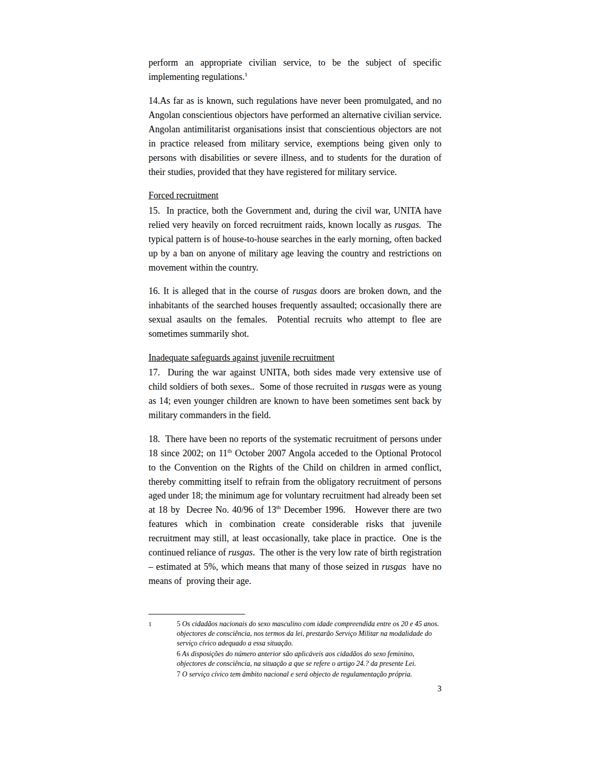perform an appropriate civilian service, to be the subject of specific implementing regulations.1
14.As far as is known, such regulations have never been promulgated, and no Angolan conscientious objectors have performed an alternative civilian service. Angolan antimilitarist organisations insist that conscientious objectors are not in practice released from military service, exemptions being given only to persons with disabilities or severe illness, and to students for the duration of their studies, provided that they have registered for military service.
Forced recruitment
15. In practice, both the Government and, during the civil war, UNITA have relied very heavily on forced recruitment raids, known locally as rusgas. The typical pattern is of house-to-house searches in the early morning, often backed up by a ban on anyone of military age leaving the country and restrictions on movement within the country.
16. It is alleged that in the course of rusgas doors are broken down, and the inhabitants of the searched houses frequently assaulted; occasionally there are sexual asaults on the females. Potential recruits who attempt to flee are sometimes summarily shot.
Inadequate safeguards against juvenile recruitment
17. During the war against UNITA, both sides made very extensive use of child soldiers of both sexes.. Some of those recruited in rusgas were as young as 14; even younger children are known to have been sometimes sent back by military commanders in the field.
18. There have been no reports of the systematic recruitment of persons under 18 since 2002; on 11th October 2007 Angola acceded to the Optional Protocol to the Convention on the Rights of the Child on children in armed conflict, thereby committing itself to refrain from the obligatory recruitment of persons aged under 18; the minimum age for voluntary recruitment had already been set at 18 by Decree No. 40/96 of 13th December 1996. However there are two features which in combination create considerable risks that juvenile recruitment may still, at least occasionally, take place in practice. One is the continued reliance of rusgas. The other is the very low rate of birth registration – estimated at 5%, which means that many of those seized in rusgas have no means of proving their age.
1
5 Os cidadãos nacionais do sexo masculino com idade compreendida entre os 20 e 45 anos. objectores de consciência, nos termos da lei, prestarão Serviço Militar na modalidade do serviço cívico adequado a essa situação.
6 As disposições do número anterior são aplicáveis aos cidadãos do sexo feminino, objectores de consciência, na situação a que se refere o artigo 24.? da presente Lei.
7 O serviço cívico tem âmbito nacional e será objecto de regulamentação própria.
3